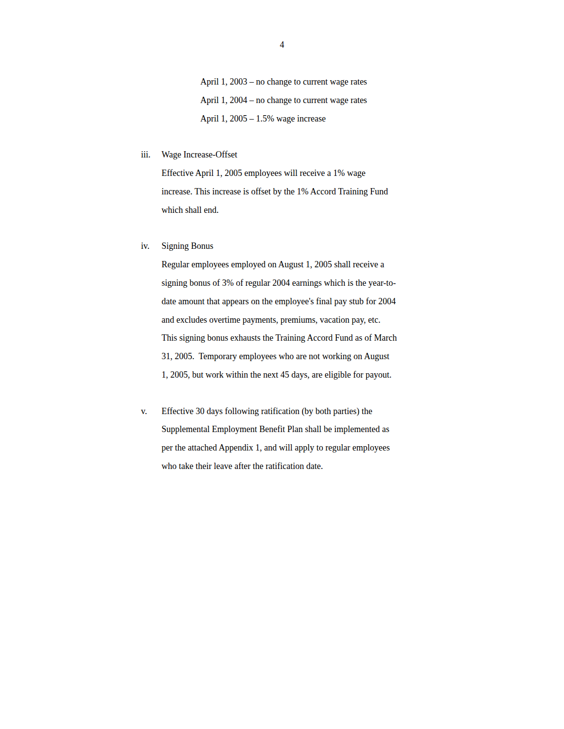4
April 1, 2003 – no change to current wage rates
April 1, 2004 – no change to current wage rates
April 1, 2005 – 1.5% wage increase
iii.
Wage Increase-Offset
Effective April 1, 2005 employees will receive a 1% wage increase. This increase is offset by the 1% Accord Training Fund which shall end.
iv.
Signing Bonus
Regular employees employed on August 1, 2005 shall receive a signing bonus of 3% of regular 2004 earnings which is the year-to-date amount that appears on the employee's final pay stub for 2004 and excludes overtime payments, premiums, vacation pay, etc. This signing bonus exhausts the Training Accord Fund as of March 31, 2005. Temporary employees who are not working on August 1, 2005, but work within the next 45 days, are eligible for payout.
v.
Effective 30 days following ratification (by both parties) the Supplemental Employment Benefit Plan shall be implemented as per the attached Appendix 1, and will apply to regular employees who take their leave after the ratification date.